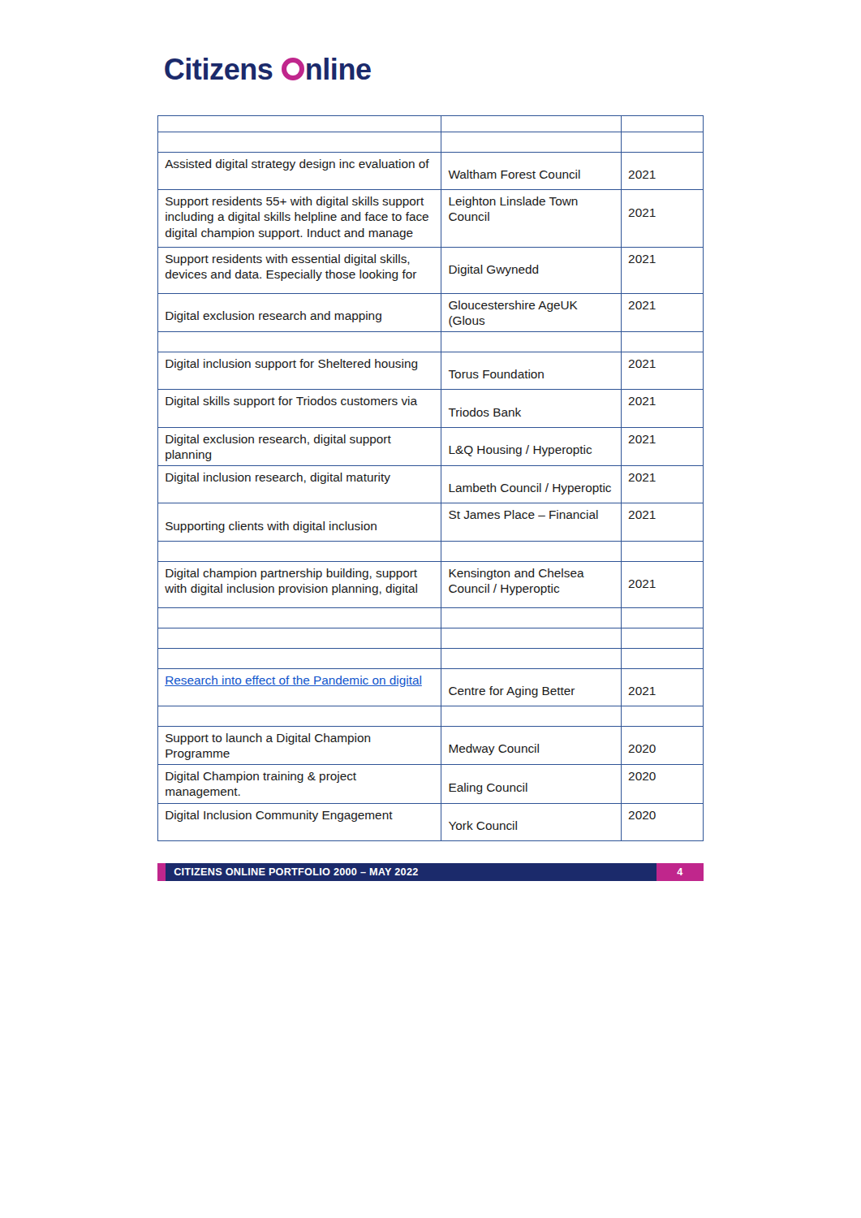Citizens nline
| Assisted digital strategy design inc evaluation of | Waltham Forest Council | 2021 |
| Support residents 55+ with digital skills support including a digital skills helpline and face to face digital champion support. Induct and manage | Leighton Linslade Town Council | 2021 |
| Support residents with essential digital skills, devices and data. Especially those looking for | Digital Gwynedd | 2021 |
| Digital exclusion research and mapping | Gloucestershire AgeUK (Glous | 2021 |
| Digital inclusion support for Sheltered housing | Torus Foundation | 2021 |
| Digital skills support for Triodos customers via | Triodos Bank | 2021 |
| Digital exclusion research, digital support planning | L&Q Housing / Hyperoptic | 2021 |
| Digital inclusion research, digital maturity | Lambeth Council / Hyperoptic | 2021 |
| Supporting clients with digital inclusion | St James Place – Financial | 2021 |
| Digital champion partnership building, support with digital inclusion provision planning, digital | Kensington and Chelsea Council / Hyperoptic | 2021 |
| Research into effect of the Pandemic on digital | Centre for Aging Better | 2021 |
| Support to launch a Digital Champion Programme | Medway Council | 2020 |
| Digital Champion training & project management. | Ealing Council | 2020 |
| Digital Inclusion Community Engagement | York Council | 2020 |
CITIZENS ONLINE PORTFOLIO 2000 – MAY 2022
4